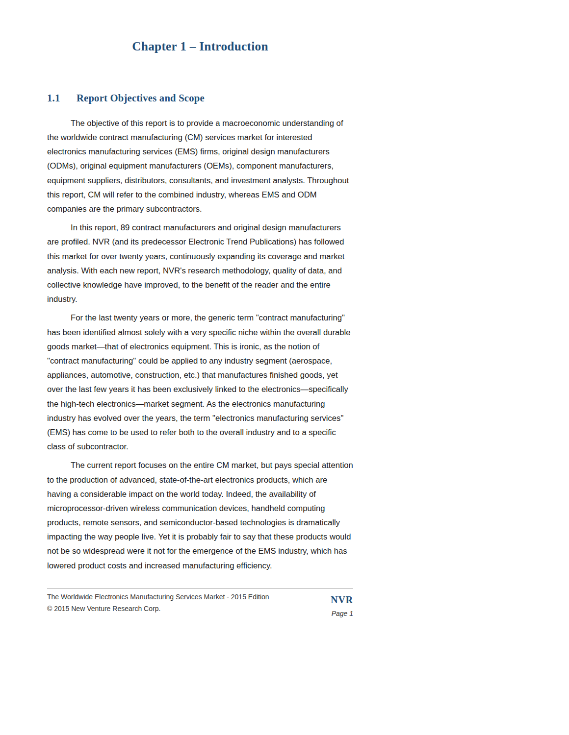Chapter 1 – Introduction
1.1 Report Objectives and Scope
The objective of this report is to provide a macroeconomic understanding of the worldwide contract manufacturing (CM) services market for interested electronics manufacturing services (EMS) firms, original design manufacturers (ODMs), original equipment manufacturers (OEMs), component manufacturers, equipment suppliers, distributors, consultants, and investment analysts. Throughout this report, CM will refer to the combined industry, whereas EMS and ODM companies are the primary subcontractors.
In this report, 89 contract manufacturers and original design manufacturers are profiled. NVR (and its predecessor Electronic Trend Publications) has followed this market for over twenty years, continuously expanding its coverage and market analysis. With each new report, NVR's research methodology, quality of data, and collective knowledge have improved, to the benefit of the reader and the entire industry.
For the last twenty years or more, the generic term "contract manufacturing" has been identified almost solely with a very specific niche within the overall durable goods market—that of electronics equipment. This is ironic, as the notion of "contract manufacturing" could be applied to any industry segment (aerospace, appliances, automotive, construction, etc.) that manufactures finished goods, yet over the last few years it has been exclusively linked to the electronics—specifically the high-tech electronics—market segment. As the electronics manufacturing industry has evolved over the years, the term "electronics manufacturing services" (EMS) has come to be used to refer both to the overall industry and to a specific class of subcontractor.
The current report focuses on the entire CM market, but pays special attention to the production of advanced, state-of-the-art electronics products, which are having a considerable impact on the world today. Indeed, the availability of microprocessor-driven wireless communication devices, handheld computing products, remote sensors, and semiconductor-based technologies is dramatically impacting the way people live. Yet it is probably fair to say that these products would not be so widespread were it not for the emergence of the EMS industry, which has lowered product costs and increased manufacturing efficiency.
The Worldwide Electronics Manufacturing Services Market - 2015 Edition
© 2015 New Venture Research Corp.
NVR Page 1